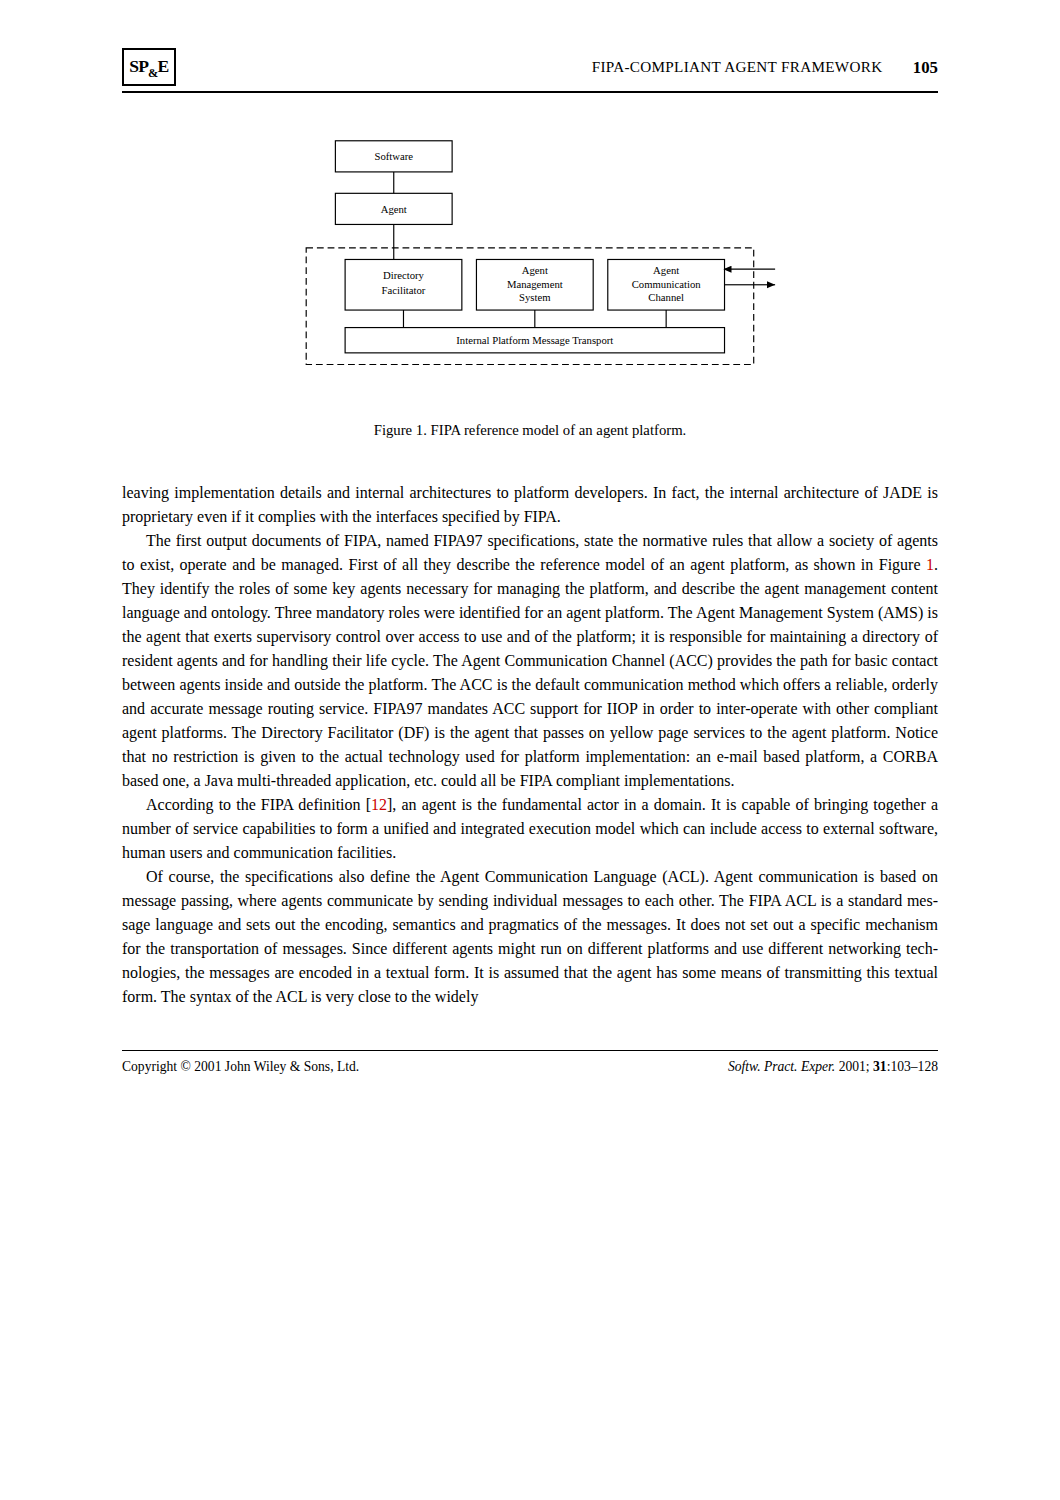SP&E
FIPA-COMPLIANT AGENT FRAMEWORK
105
Software Agent Directory Facilitator Agent Management System Agent Communication Channel Internal Platform Message Transport
Figure 1. FIPA reference model of an agent platform.
leaving implementation details and internal architectures to platform developers. In fact, the internal architecture of JADE is proprietary even if it complies with the interfaces specified by FIPA.
The first output documents of FIPA, named FIPA97 specifications, state the normative rules that allow a society of agents to exist, operate and be managed. First of all they describe the reference model of an agent platform, as shown in Figure 1. They identify the roles of some key agents necessary for managing the platform, and describe the agent management content language and ontology. Three mandatory roles were identified for an agent platform. The Agent Management System (AMS) is the agent that exerts supervisory control over access to use and of the platform; it is responsible for maintaining a directory of resident agents and for handling their life cycle. The Agent Communication Channel (ACC) provides the path for basic contact between agents inside and outside the platform. The ACC is the default communication method which offers a reliable, orderly and accurate message routing service. FIPA97 mandates ACC support for IIOP in order to inter-operate with other compliant agent platforms. The Directory Facilitator (DF) is the agent that passes on yellow page services to the agent platform. Notice that no restriction is given to the actual technology used for platform implementation: an e-mail based platform, a CORBA based one, a Java multi-threaded application, etc. could all be FIPA compliant implementations.
According to the FIPA definition [12], an agent is the fundamental actor in a domain. It is capable of bringing together a number of service capabilities to form a unified and integrated execution model which can include access to external software, human users and communication facilities.
Of course, the specifications also define the Agent Communication Language (ACL). Agent communication is based on message passing, where agents communicate by sending individual messages to each other. The FIPA ACL is a standard message language and sets out the encoding, semantics and pragmatics of the messages. It does not set out a specific mechanism for the transportation of messages. Since different agents might run on different platforms and use different networking technologies, the messages are encoded in a textual form. It is assumed that the agent has some means of transmitting this textual form. The syntax of the ACL is very close to the widely
Copyright © 2001 John Wiley & Sons, Ltd.
Softw. Pract. Exper. 2001; 31:103–128